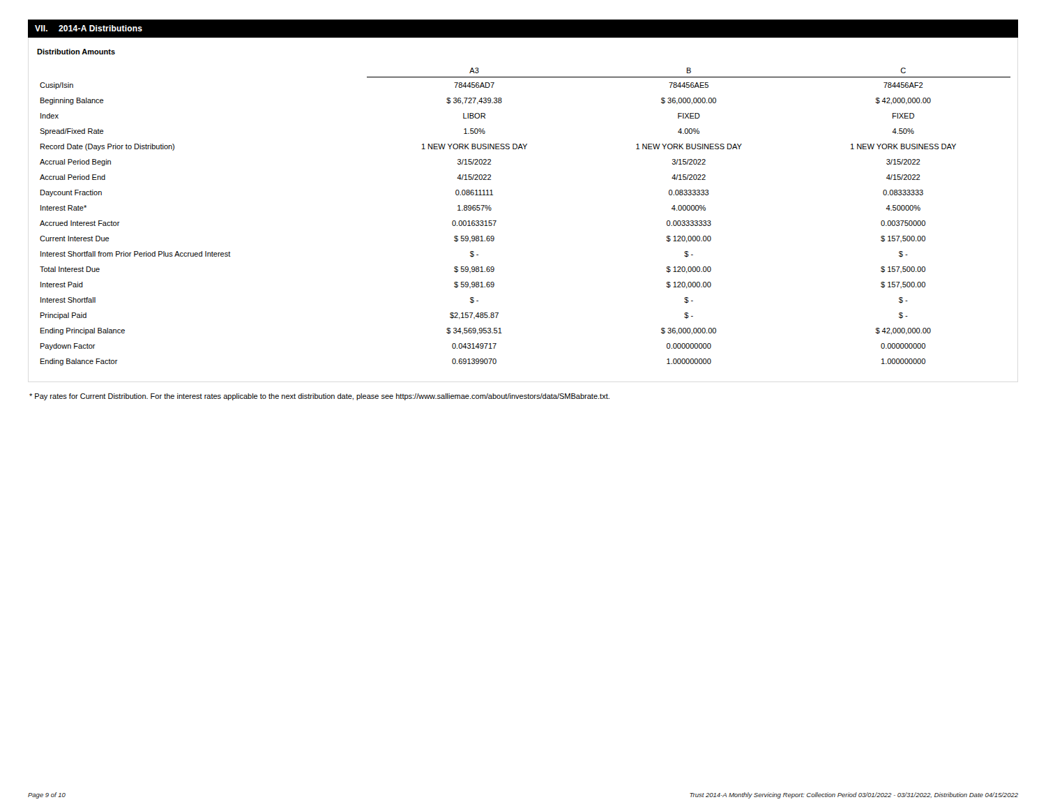VII. 2014-A Distributions
Distribution Amounts
| | A3 | B | C | |
| --- | --- | --- | --- | --- |
| Cusip/Isin | 784456AD7 | 784456AE5 | 784456AF2 | |
| Beginning Balance | $ 36,727,439.38 | $ 36,000,000.00 | $ 42,000,000.00 | |
| Index | LIBOR | FIXED | FIXED | |
| Spread/Fixed Rate | 1.50% | 4.00% | 4.50% | |
| Record Date (Days Prior to Distribution) | 1 NEW YORK BUSINESS DAY | 1 NEW YORK BUSINESS DAY | 1 NEW YORK BUSINESS DAY | |
| Accrual Period Begin | 3/15/2022 | 3/15/2022 | 3/15/2022 | |
| Accrual Period End | 4/15/2022 | 4/15/2022 | 4/15/2022 | |
| Daycount Fraction | 0.08611111 | 0.08333333 | 0.08333333 | |
| Interest Rate* | 1.89657% | 4.00000% | 4.50000% | |
| Accrued Interest Factor | 0.001633157 | 0.003333333 | 0.003750000 | |
| Current Interest Due | $ 59,981.69 | $ 120,000.00 | $ 157,500.00 | |
| Interest Shortfall from Prior Period Plus Accrued Interest | $ - | $ - | $ - | |
| Total Interest Due | $ 59,981.69 | $ 120,000.00 | $ 157,500.00 | |
| Interest Paid | $ 59,981.69 | $ 120,000.00 | $ 157,500.00 | |
| Interest Shortfall | $ - | $ - | $ - | |
| Principal Paid | $2,157,485.87 | $ - | $ - | |
| Ending Principal Balance | $ 34,569,953.51 | $ 36,000,000.00 | $ 42,000,000.00 | |
| Paydown Factor | 0.043149717 | 0.000000000 | 0.000000000 | |
| Ending Balance Factor | 0.691399070 | 1.000000000 | 1.000000000 | |
* Pay rates for Current Distribution. For the interest rates applicable to the next distribution date, please see https://www.salliemae.com/about/investors/data/SMBabrate.txt.
Page 9 of 10
Trust 2014-A Monthly Servicing Report: Collection Period 03/01/2022 - 03/31/2022, Distribution Date 04/15/2022